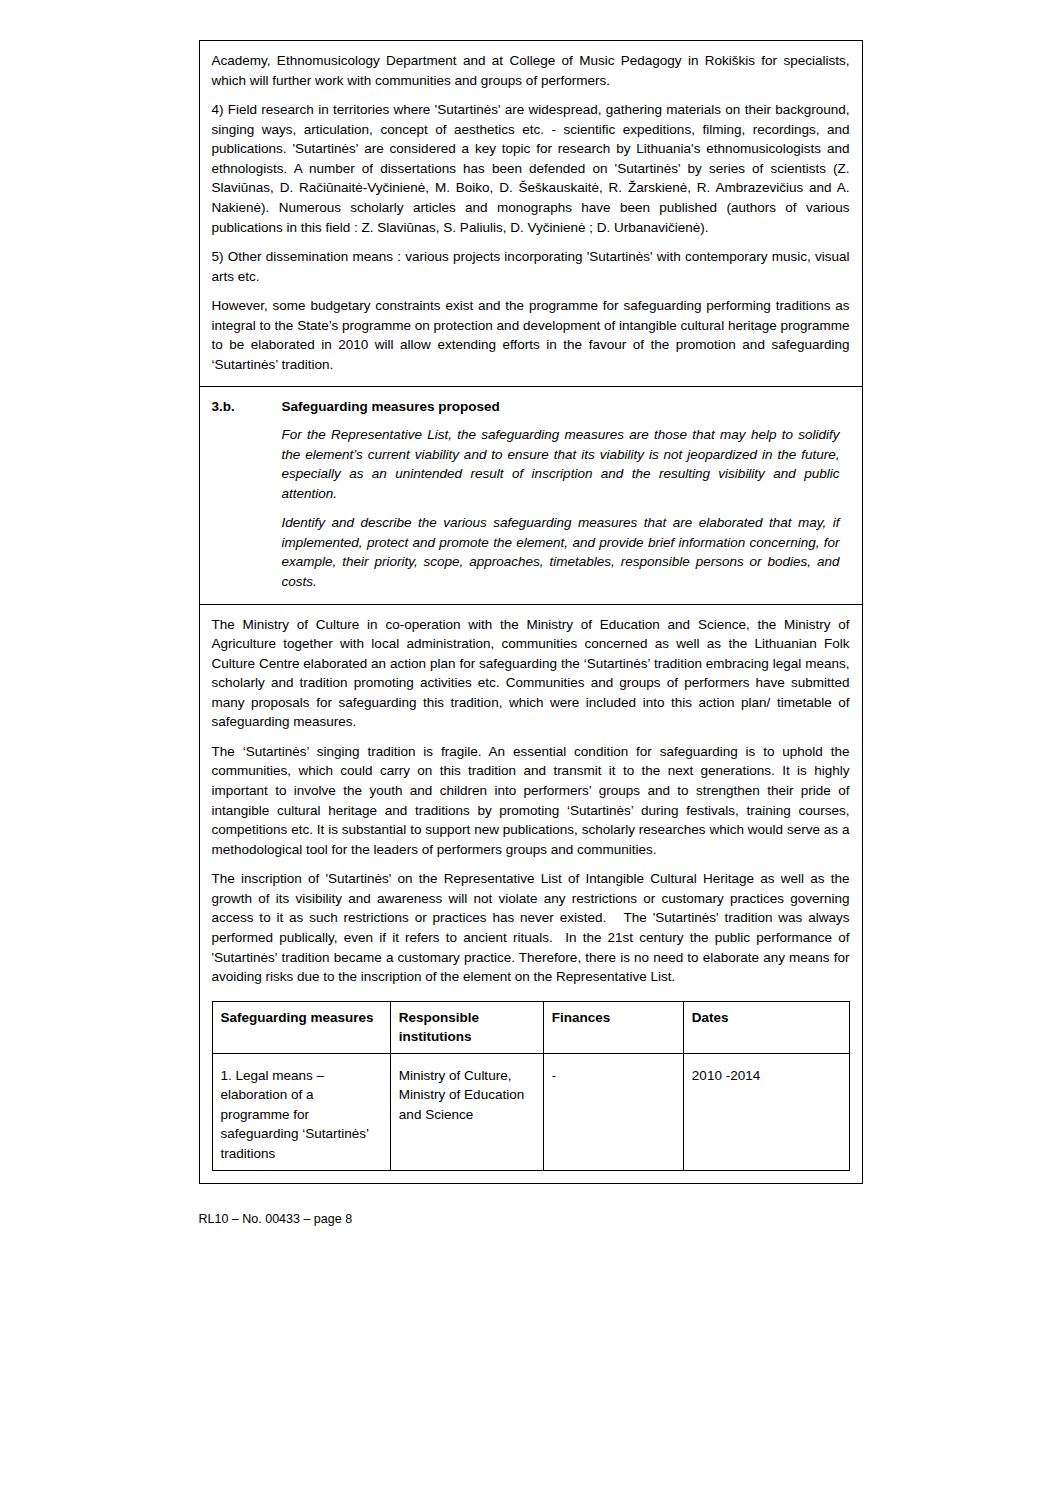Academy, Ethnomusicology Department and at College of Music Pedagogy in Rokiškis for specialists, which will further work with communities and groups of performers.
4) Field research in territories where 'Sutartinės' are widespread, gathering materials on their background, singing ways, articulation, concept of aesthetics etc. - scientific expeditions, filming, recordings, and publications. 'Sutartinės' are considered a key topic for research by Lithuania's ethnomusicologists and ethnologists. A number of dissertations has been defended on 'Sutartinės' by series of scientists (Z. Slaviūnas, D. Račiūnaitė-Vyčinienė, M. Boiko, D. Šeškauskaitė, R. Žarskienė, R. Ambrazevičius and A. Nakienė). Numerous scholarly articles and monographs have been published (authors of various publications in this field : Z. Slaviūnas, S. Paliulis, D. Vyčinienė ; D. Urbanavičienė).
5) Other dissemination means : various projects incorporating 'Sutartinės' with contemporary music, visual arts etc.
However, some budgetary constraints exist and the programme for safeguarding performing traditions as integral to the State’s programme on protection and development of intangible cultural heritage programme to be elaborated in 2010 will allow extending efforts in the favour of the promotion and safeguarding ‘Sutartinės’ tradition.
3.b.
Safeguarding measures proposed
For the Representative List, the safeguarding measures are those that may help to solidify the element’s current viability and to ensure that its viability is not jeopardized in the future, especially as an unintended result of inscription and the resulting visibility and public attention.
Identify and describe the various safeguarding measures that are elaborated that may, if implemented, protect and promote the element, and provide brief information concerning, for example, their priority, scope, approaches, timetables, responsible persons or bodies, and costs.
The Ministry of Culture in co-operation with the Ministry of Education and Science, the Ministry of Agriculture together with local administration, communities concerned as well as the Lithuanian Folk Culture Centre elaborated an action plan for safeguarding the ‘Sutartinės’ tradition embracing legal means, scholarly and tradition promoting activities etc. Communities and groups of performers have submitted many proposals for safeguarding this tradition, which were included into this action plan/ timetable of safeguarding measures.
The ‘Sutartinės’ singing tradition is fragile. An essential condition for safeguarding is to uphold the communities, which could carry on this tradition and transmit it to the next generations. It is highly important to involve the youth and children into performers’ groups and to strengthen their pride of intangible cultural heritage and traditions by promoting ‘Sutartinės’ during festivals, training courses, competitions etc. It is substantial to support new publications, scholarly researches which would serve as a methodological tool for the leaders of performers groups and communities.
The inscription of 'Sutartinės' on the Representative List of Intangible Cultural Heritage as well as the growth of its visibility and awareness will not violate any restrictions or customary practices governing access to it as such restrictions or practices has never existed. The 'Sutartinės' tradition was always performed publically, even if it refers to ancient rituals. In the 21st century the public performance of 'Sutartinės' tradition became a customary practice. Therefore, there is no need to elaborate any means for avoiding risks due to the inscription of the element on the Representative List.
| Safeguarding measures | Responsible institutions | Finances | Dates |
| --- | --- | --- | --- |
| 1. Legal means – elaboration of a programme for safeguarding ‘Sutartinės’ traditions | Ministry of Culture, Ministry of Education and Science | - | 2010 -2014 |
RL10 – No. 00433 – page 8